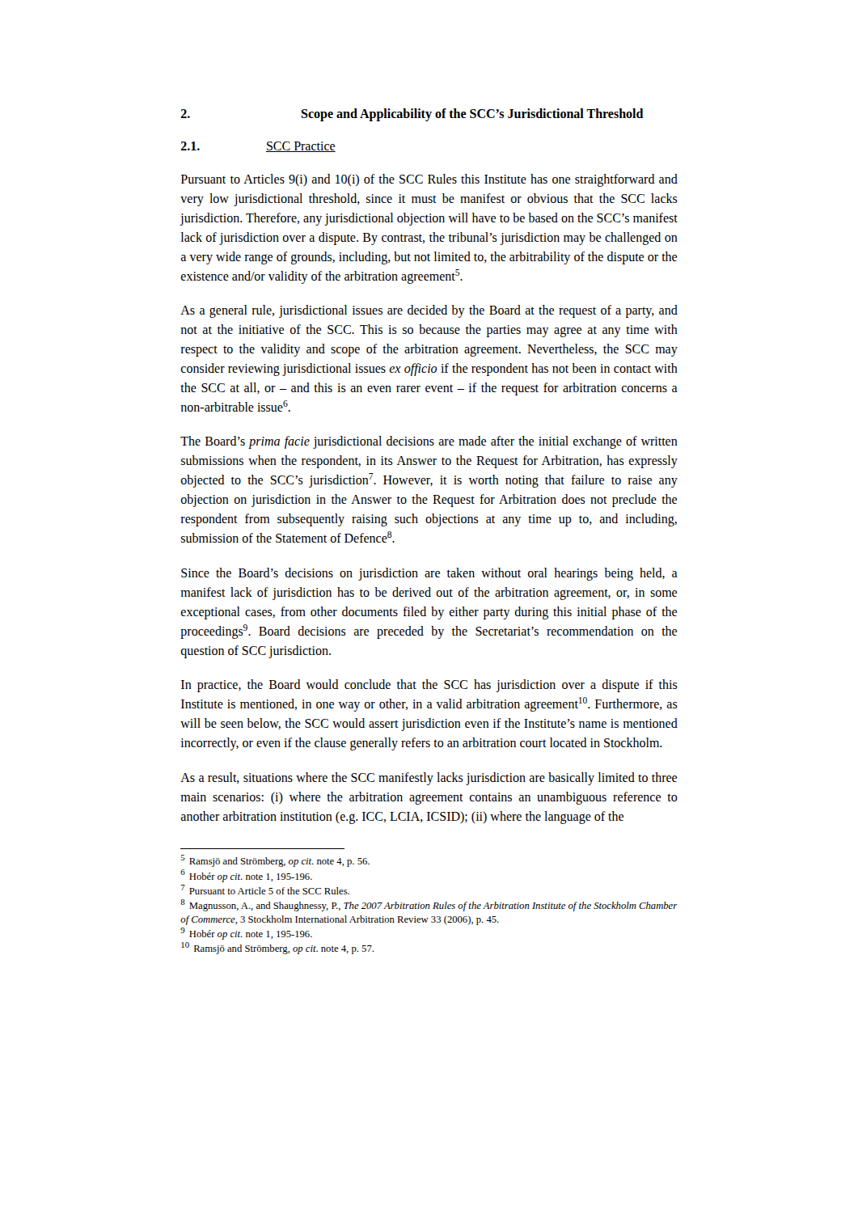2. Scope and Applicability of the SCC’s Jurisdictional Threshold
2.1. SCC Practice
Pursuant to Articles 9(i) and 10(i) of the SCC Rules this Institute has one straightforward and very low jurisdictional threshold, since it must be manifest or obvious that the SCC lacks jurisdiction. Therefore, any jurisdictional objection will have to be based on the SCC’s manifest lack of jurisdiction over a dispute. By contrast, the tribunal’s jurisdiction may be challenged on a very wide range of grounds, including, but not limited to, the arbitrability of the dispute or the existence and/or validity of the arbitration agreement5.
As a general rule, jurisdictional issues are decided by the Board at the request of a party, and not at the initiative of the SCC. This is so because the parties may agree at any time with respect to the validity and scope of the arbitration agreement. Nevertheless, the SCC may consider reviewing jurisdictional issues ex officio if the respondent has not been in contact with the SCC at all, or – and this is an even rarer event – if the request for arbitration concerns a non-arbitrable issue6.
The Board’s prima facie jurisdictional decisions are made after the initial exchange of written submissions when the respondent, in its Answer to the Request for Arbitration, has expressly objected to the SCC’s jurisdiction7. However, it is worth noting that failure to raise any objection on jurisdiction in the Answer to the Request for Arbitration does not preclude the respondent from subsequently raising such objections at any time up to, and including, submission of the Statement of Defence8.
Since the Board’s decisions on jurisdiction are taken without oral hearings being held, a manifest lack of jurisdiction has to be derived out of the arbitration agreement, or, in some exceptional cases, from other documents filed by either party during this initial phase of the proceedings9. Board decisions are preceded by the Secretariat’s recommendation on the question of SCC jurisdiction.
In practice, the Board would conclude that the SCC has jurisdiction over a dispute if this Institute is mentioned, in one way or other, in a valid arbitration agreement10. Furthermore, as will be seen below, the SCC would assert jurisdiction even if the Institute’s name is mentioned incorrectly, or even if the clause generally refers to an arbitration court located in Stockholm.
As a result, situations where the SCC manifestly lacks jurisdiction are basically limited to three main scenarios: (i) where the arbitration agreement contains an unambiguous reference to another arbitration institution (e.g. ICC, LCIA, ICSID); (ii) where the language of the
5 Ramsjö and Strömberg, op cit. note 4, p. 56.
6 Hobér op cit. note 1, 195-196.
7 Pursuant to Article 5 of the SCC Rules.
8 Magnusson, A., and Shaughnessy, P., The 2007 Arbitration Rules of the Arbitration Institute of the Stockholm Chamber of Commerce, 3 Stockholm International Arbitration Review 33 (2006), p. 45.
9 Hobér op cit. note 1, 195-196.
10 Ramsjö and Strömberg, op cit. note 4, p. 57.